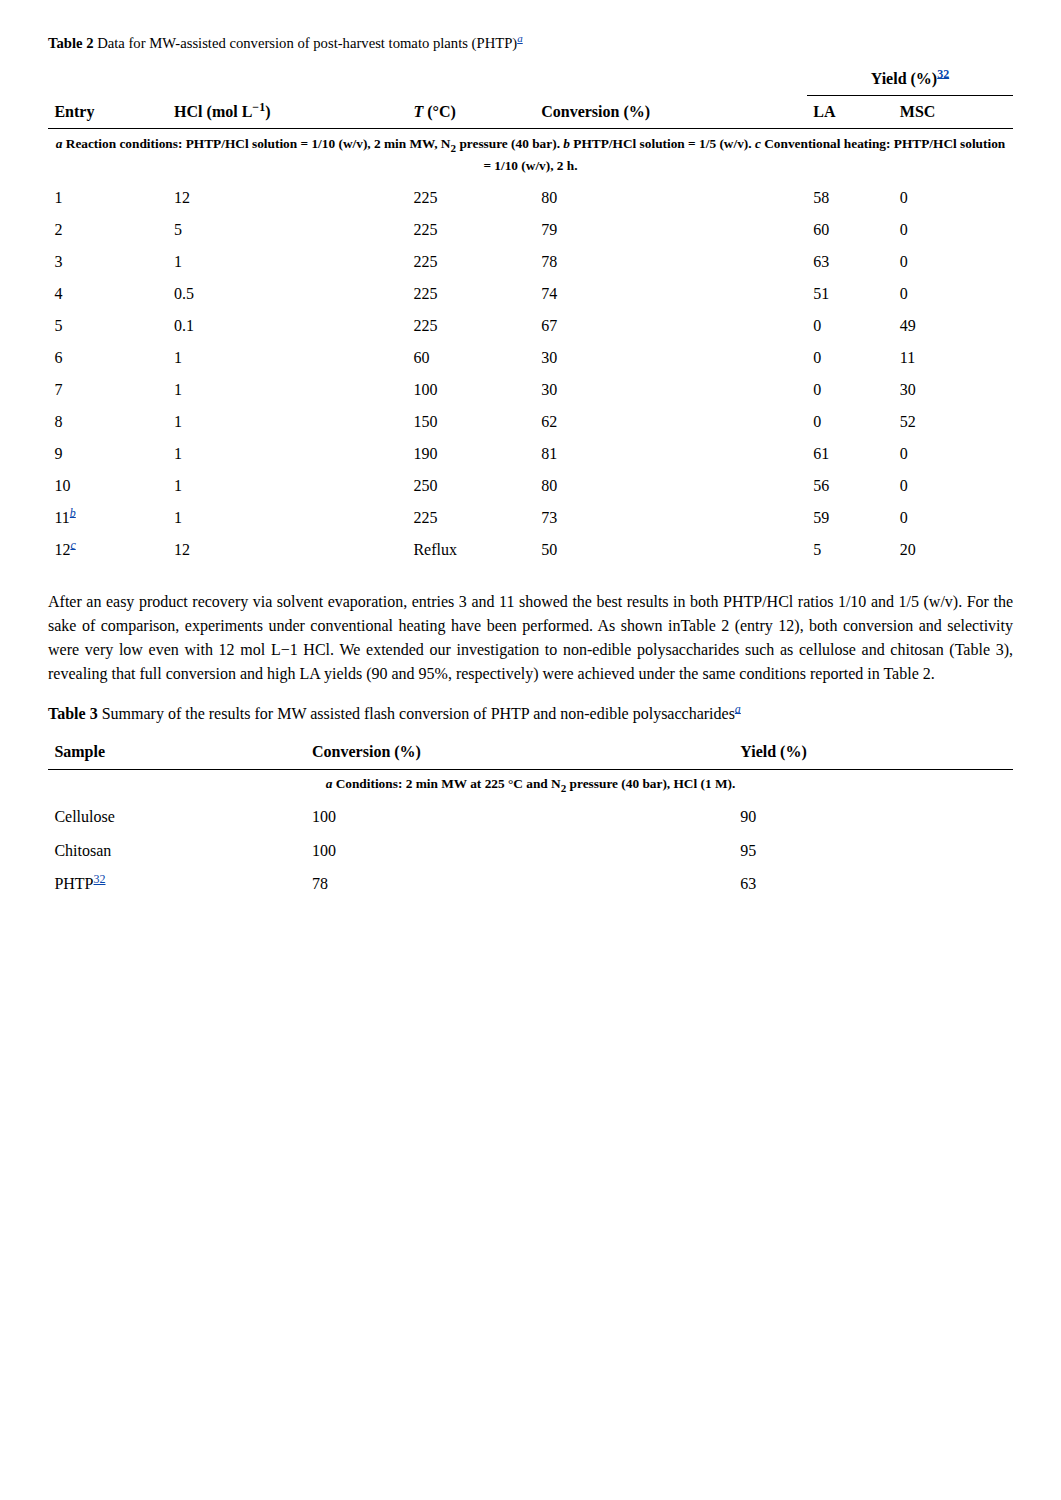Table 2 Data for MW-assisted conversion of post-harvest tomato plants (PHTP) a
| | | | | Yield (%) 32 |
| --- | --- | --- | --- | --- |
| Entry | HCl (mol L −1 ) | T (°C) | Conversion (%) | LA | MSC |
| a Reaction conditions: PHTP/HCl solution = 1/10 (w/v), 2 min MW, N 2 pressure (40 bar). b PHTP/HCl solution = 1/5 (w/v). c Conventional heating: PHTP/HCl solution = 1/10 (w/v), 2 h. |
| 1 | 12 | 225 | 80 | 58 | 0 |
| 2 | 5 | 225 | 79 | 60 | 0 |
| 3 | 1 | 225 | 78 | 63 | 0 |
| 4 | 0.5 | 225 | 74 | 51 | 0 |
| 5 | 0.1 | 225 | 67 | 0 | 49 |
| 6 | 1 | 60 | 30 | 0 | 11 |
| 7 | 1 | 100 | 30 | 0 | 30 |
| 8 | 1 | 150 | 62 | 0 | 52 |
| 9 | 1 | 190 | 81 | 61 | 0 |
| 10 | 1 | 250 | 80 | 56 | 0 |
| 11 b | 1 | 225 | 73 | 59 | 0 |
| 12 c | 12 | Reflux | 50 | 5 | 20 |
After an easy product recovery via solvent evaporation, entries 3 and 11 showed the best results in both PHTP/HCl ratios 1/10 and 1/5 (w/v). For the sake of comparison, experiments under conventional heating have been performed. As shown inTable 2 (entry 12), both conversion and selectivity were very low even with 12 mol L−1 HCl. We extended our investigation to non-edible polysaccharides such as cellulose and chitosan (Table 3), revealing that full conversion and high LA yields (90 and 95%, respectively) were achieved under the same conditions reported in Table 2.
Table 3 Summary of the results for MW assisted flash conversion of PHTP and non-edible polysaccharides a
| Sample | Conversion (%) | Yield (%) |
| --- | --- | --- |
| a Conditions: 2 min MW at 225 °C and N 2 pressure (40 bar), HCl (1 M). |
| Cellulose | 100 | 90 |
| Chitosan | 100 | 95 |
| PHTP 32 | 78 | 63 |